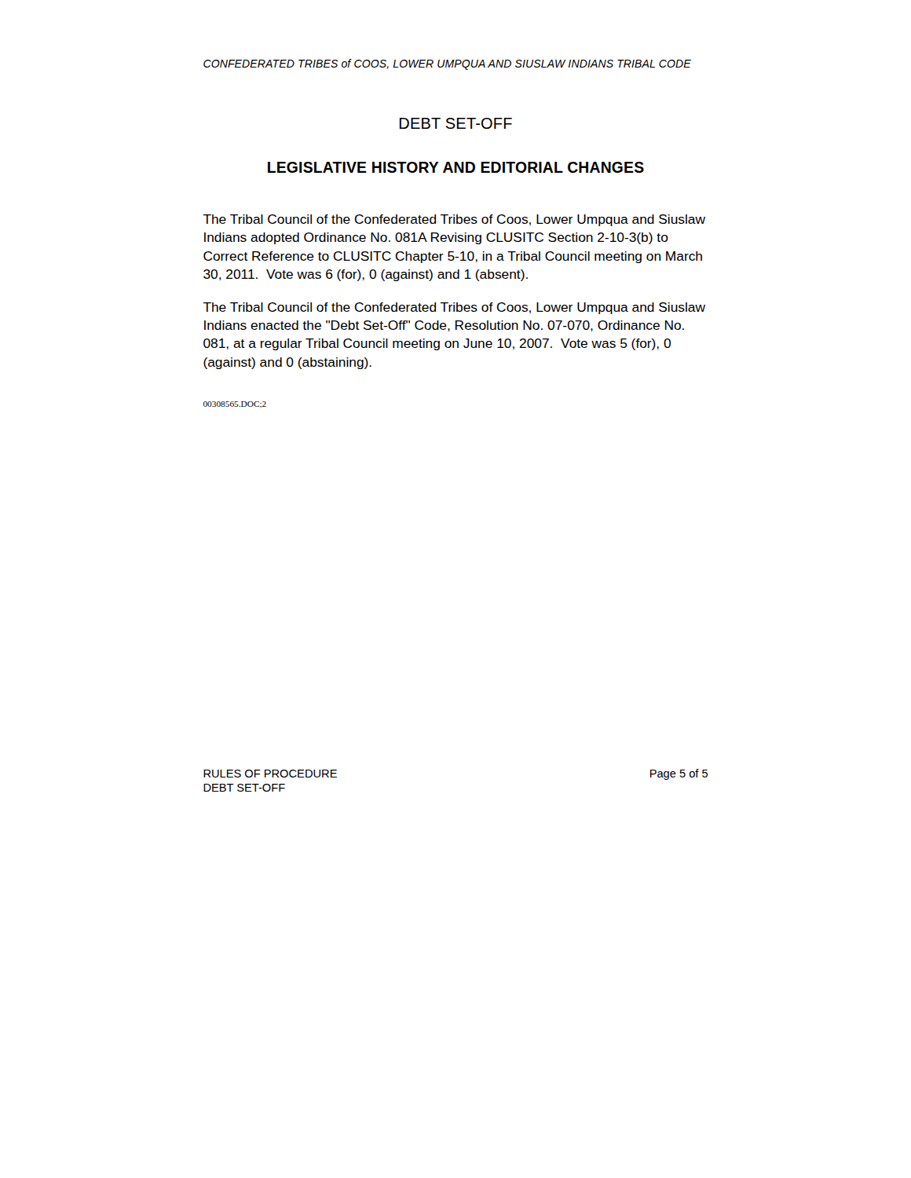CONFEDERATED TRIBES of COOS, LOWER UMPQUA AND SIUSLAW INDIANS TRIBAL CODE
DEBT SET-OFF
LEGISLATIVE HISTORY AND EDITORIAL CHANGES
The Tribal Council of the Confederated Tribes of Coos, Lower Umpqua and Siuslaw Indians adopted Ordinance No. 081A Revising CLUSITC Section 2-10-3(b) to Correct Reference to CLUSITC Chapter 5-10, in a Tribal Council meeting on March 30, 2011. Vote was 6 (for), 0 (against) and 1 (absent).
The Tribal Council of the Confederated Tribes of Coos, Lower Umpqua and Siuslaw Indians enacted the "Debt Set-Off" Code, Resolution No. 07-070, Ordinance No. 081, at a regular Tribal Council meeting on June 10, 2007. Vote was 5 (for), 0 (against) and 0 (abstaining).
00308565.DOC;2
RULES OF PROCEDURE
DEBT SET-OFF
Page 5 of 5